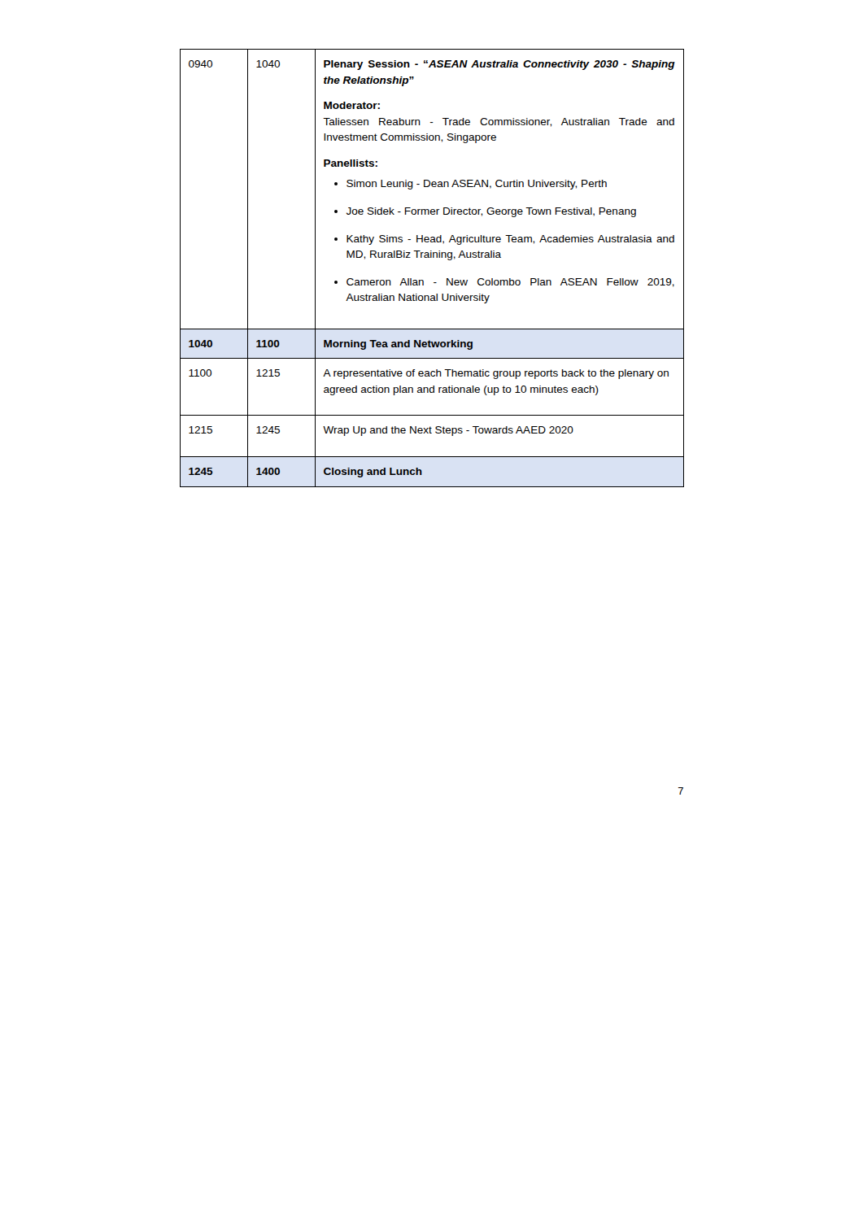| 0940 | 1040 | Plenary Session - “ ASEAN Australia Connectivity 2030 - Shaping the Relationship ” Moderator: Taliessen Reaburn - Trade Commissioner, Australian Trade and Investment Commission, Singapore Panellists: Simon Leunig - Dean ASEAN, Curtin University, Perth Joe Sidek - Former Director, George Town Festival, Penang Kathy Sims - Head, Agriculture Team, Academies Australasia and MD, RuralBiz Training, Australia Cameron Allan - New Colombo Plan ASEAN Fellow 2019, Australian National University |
| 1040 | 1100 | Morning Tea and Networking |
| 1100 | 1215 | A representative of each Thematic group reports back to the plenary on agreed action plan and rationale (up to 10 minutes each) |
| 1215 | 1245 | Wrap Up and the Next Steps - Towards AAED 2020 |
| 1245 | 1400 | Closing and Lunch |
7